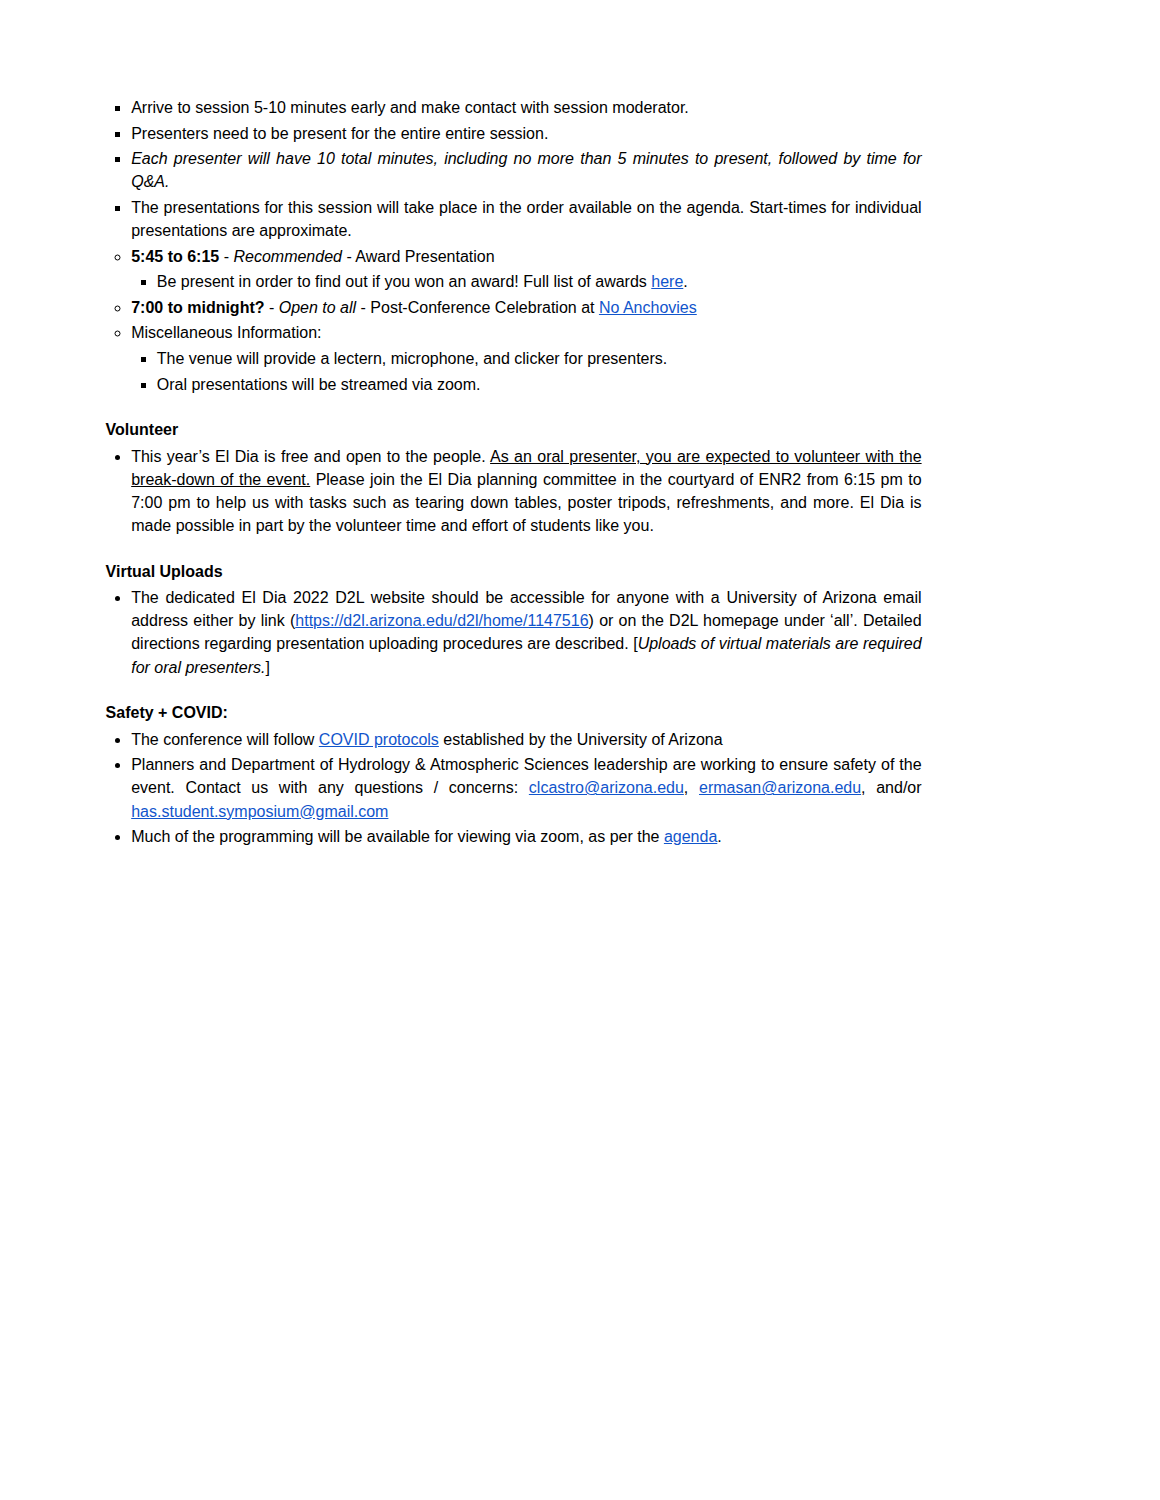Arrive to session 5-10 minutes early and make contact with session moderator.
Presenters need to be present for the entire entire session.
Each presenter will have 10 total minutes, including no more than 5 minutes to present, followed by time for Q&A.
The presentations for this session will take place in the order available on the agenda. Start-times for individual presentations are approximate.
5:45 to 6:15 - Recommended - Award Presentation
Be present in order to find out if you won an award! Full list of awards here.
7:00 to midnight? - Open to all - Post-Conference Celebration at No Anchovies
Miscellaneous Information:
The venue will provide a lectern, microphone, and clicker for presenters.
Oral presentations will be streamed via zoom.
Volunteer
This year’s El Dia is free and open to the people. As an oral presenter, you are expected to volunteer with the break-down of the event. Please join the El Dia planning committee in the courtyard of ENR2 from 6:15 pm to 7:00 pm to help us with tasks such as tearing down tables, poster tripods, refreshments, and more. El Dia is made possible in part by the volunteer time and effort of students like you.
Virtual Uploads
The dedicated El Dia 2022 D2L website should be accessible for anyone with a University of Arizona email address either by link (https://d2l.arizona.edu/d2l/home/1147516) or on the D2L homepage under ‘all’. Detailed directions regarding presentation uploading procedures are described. [Uploads of virtual materials are required for oral presenters.]
Safety + COVID:
The conference will follow COVID protocols established by the University of Arizona
Planners and Department of Hydrology & Atmospheric Sciences leadership are working to ensure safety of the event. Contact us with any questions / concerns: clcastro@arizona.edu, ermasan@arizona.edu, and/or has.student.symposium@gmail.com
Much of the programming will be available for viewing via zoom, as per the agenda.